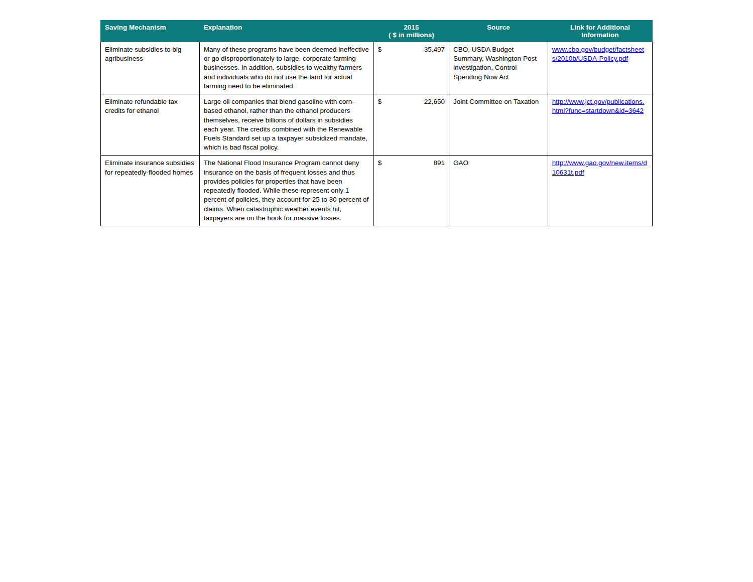| Saving Mechanism | Explanation | 2015 ( $ in millions) | Source | Link for Additional Information |
| --- | --- | --- | --- | --- |
| Eliminate subsidies to big agribusiness | Many of these programs have been deemed ineffective or go disproportionately to large, corporate farming businesses. In addition, subsidies to wealthy farmers and individuals who do not use the land for actual farming need to be eliminated. | $ 35,497 | CBO, USDA Budget Summary, Washington Post investigation, Control Spending Now Act | www.cbo.gov/budget/factsheets/2010b/USDA-Policy.pdf |
| Eliminate refundable tax credits for ethanol | Large oil companies that blend gasoline with corn-based ethanol, rather than the ethanol producers themselves, receive billions of dollars in subsidies each year. The credits combined with the Renewable Fuels Standard set up a taxpayer subsidized mandate, which is bad fiscal policy. | $ 22,650 | Joint Committee on Taxation | http://www.jct.gov/publications.html?func=startdown&id=3642 |
| Eliminate insurance subsidies for repeatedly-flooded homes | The National Flood Insurance Program cannot deny insurance on the basis of frequent losses and thus provides policies for properties that have been repeatedly flooded. While these represent only 1 percent of policies, they account for 25 to 30 percent of claims. When catastrophic weather events hit, taxpayers are on the hook for massive losses. | $ 891 | GAO | http://www.gao.gov/new.items/d10631t.pdf |